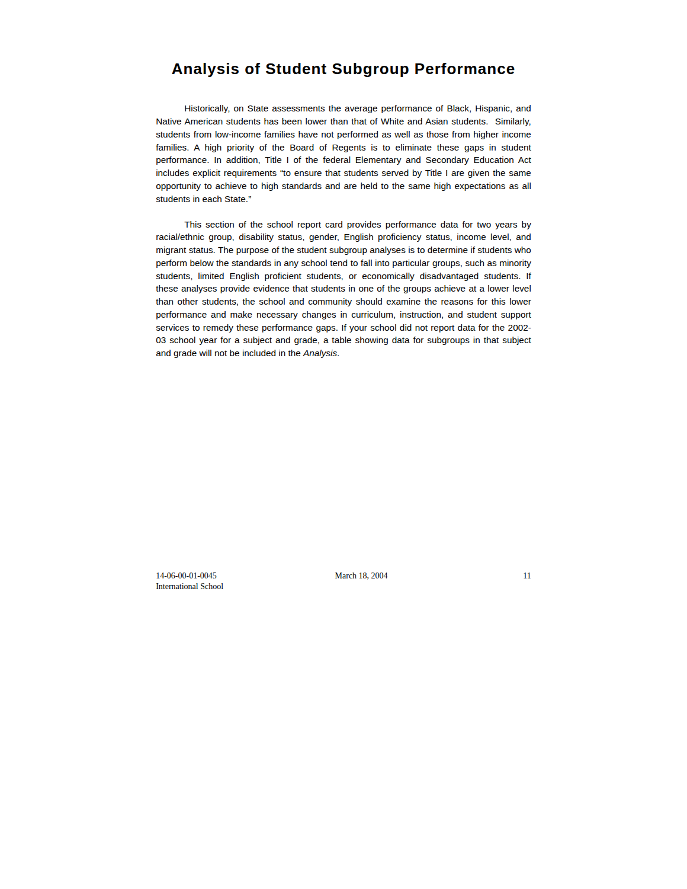Analysis of Student Subgroup Performance
Historically, on State assessments the average performance of Black, Hispanic, and Native American students has been lower than that of White and Asian students. Similarly, students from low-income families have not performed as well as those from higher income families. A high priority of the Board of Regents is to eliminate these gaps in student performance. In addition, Title I of the federal Elementary and Secondary Education Act includes explicit requirements “to ensure that students served by Title I are given the same opportunity to achieve to high standards and are held to the same high expectations as all students in each State.”
This section of the school report card provides performance data for two years by racial/ethnic group, disability status, gender, English proficiency status, income level, and migrant status. The purpose of the student subgroup analyses is to determine if students who perform below the standards in any school tend to fall into particular groups, such as minority students, limited English proficient students, or economically disadvantaged students. If these analyses provide evidence that students in one of the groups achieve at a lower level than other students, the school and community should examine the reasons for this lower performance and make necessary changes in curriculum, instruction, and student support services to remedy these performance gaps. If your school did not report data for the 2002-03 school year for a subject and grade, a table showing data for subgroups in that subject and grade will not be included in the Analysis.
14-06-00-01-0045
International School
March 18, 2004
11